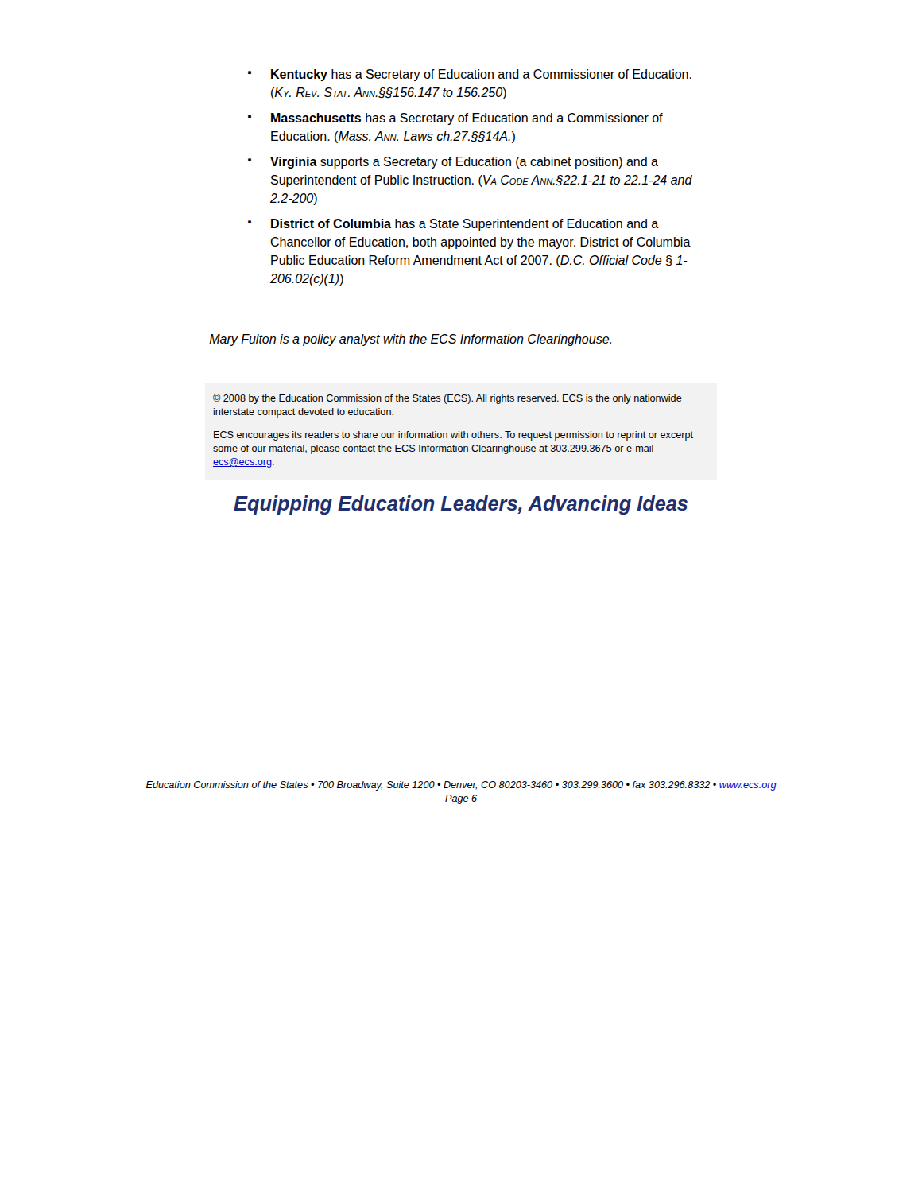Kentucky has a Secretary of Education and a Commissioner of Education. (Ky. Rev. Stat. Ann.§§156.147 to 156.250)
Massachusetts has a Secretary of Education and a Commissioner of Education. (Mass. A nn. Laws ch.27.§§14A.)
Virginia supports a Secretary of Education (a cabinet position) and a Superintendent of Public Instruction. (Va Code Ann.§22.1-21 to 22.1-24 and 2.2-200)
District of Columbia has a State Superintendent of Education and a Chancellor of Education, both appointed by the mayor. District of Columbia Public Education Reform Amendment Act of 2007. (D.C. Official Code § 1-206.02(c)(1))
Mary Fulton is a policy analyst with the ECS Information Clearinghouse.
© 2008 by the Education Commission of the States (ECS). All rights reserved. ECS is the only nationwide interstate compact devoted to education.
ECS encourages its readers to share our information with others. To request permission to reprint or excerpt some of our material, please contact the ECS Information Clearinghouse at 303.299.3675 or e-mail ecs@ecs.org.
Equipping Education Leaders, Advancing Ideas
Education Commission of the States • 700 Broadway, Suite 1200 • Denver, CO 80203-3460 • 303.299.3600 • fax 303.296.8332 • www.ecs.org
Page 6